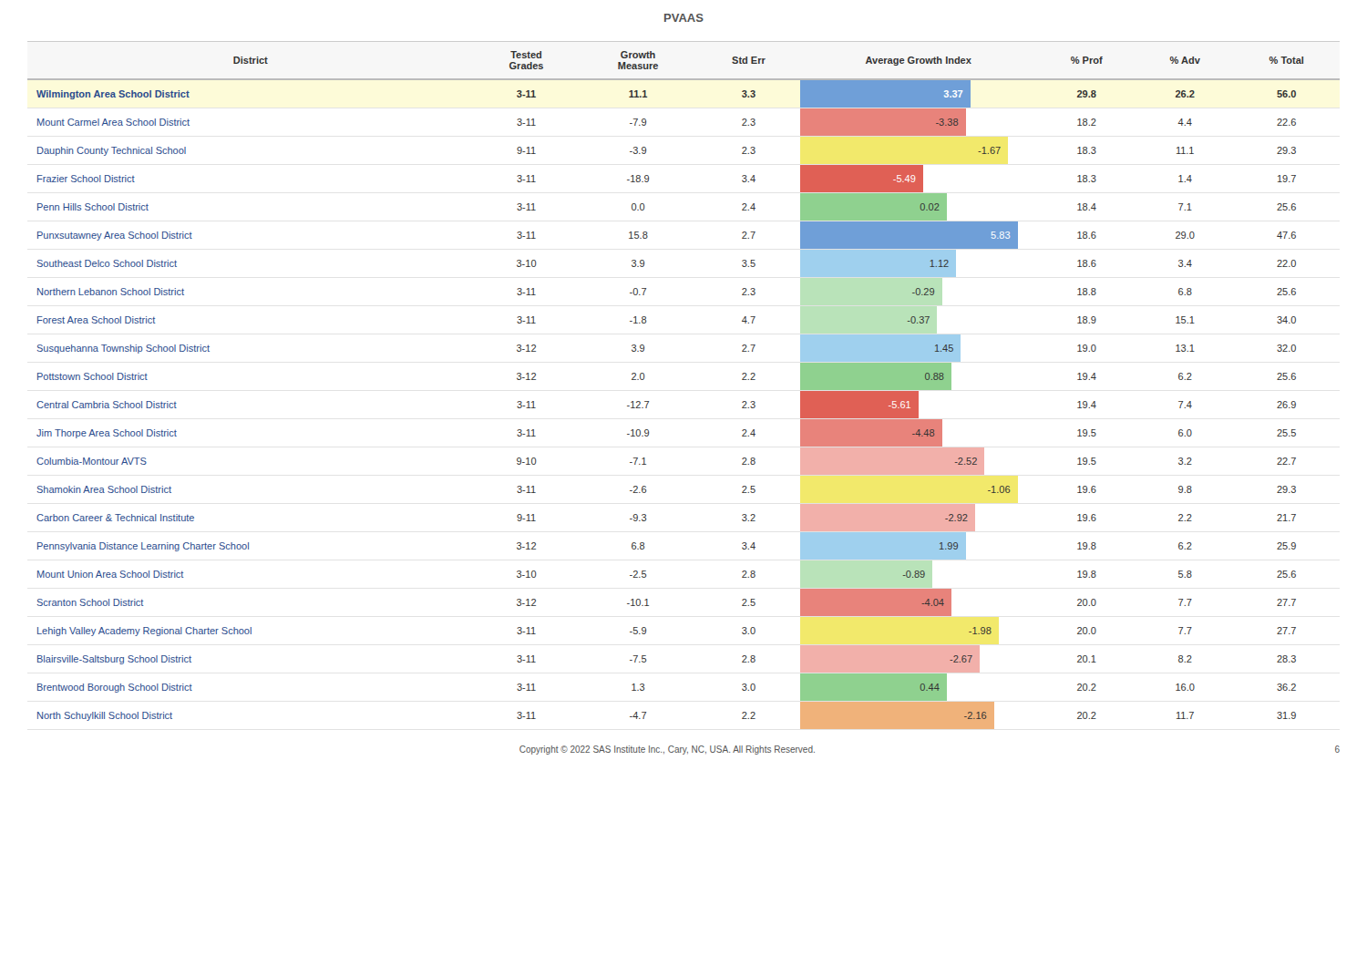PVAAS
| District | Tested Grades | Growth Measure | Std Err | Average Growth Index | % Prof | % Adv | % Total |
| --- | --- | --- | --- | --- | --- | --- | --- |
| Wilmington Area School District | 3-11 | 11.1 | 3.3 | 3.37 | 29.8 | 26.2 | 56.0 |
| Mount Carmel Area School District | 3-11 | -7.9 | 2.3 | -3.38 | 18.2 | 4.4 | 22.6 |
| Dauphin County Technical School | 9-11 | -3.9 | 2.3 | -1.67 | 18.3 | 11.1 | 29.3 |
| Frazier School District | 3-11 | -18.9 | 3.4 | -5.49 | 18.3 | 1.4 | 19.7 |
| Penn Hills School District | 3-11 | 0.0 | 2.4 | 0.02 | 18.4 | 7.1 | 25.6 |
| Punxsutawney Area School District | 3-11 | 15.8 | 2.7 | 5.83 | 18.6 | 29.0 | 47.6 |
| Southeast Delco School District | 3-10 | 3.9 | 3.5 | 1.12 | 18.6 | 3.4 | 22.0 |
| Northern Lebanon School District | 3-11 | -0.7 | 2.3 | -0.29 | 18.8 | 6.8 | 25.6 |
| Forest Area School District | 3-11 | -1.8 | 4.7 | -0.37 | 18.9 | 15.1 | 34.0 |
| Susquehanna Township School District | 3-12 | 3.9 | 2.7 | 1.45 | 19.0 | 13.1 | 32.0 |
| Pottstown School District | 3-12 | 2.0 | 2.2 | 0.88 | 19.4 | 6.2 | 25.6 |
| Central Cambria School District | 3-11 | -12.7 | 2.3 | -5.61 | 19.4 | 7.4 | 26.9 |
| Jim Thorpe Area School District | 3-11 | -10.9 | 2.4 | -4.48 | 19.5 | 6.0 | 25.5 |
| Columbia-Montour AVTS | 9-10 | -7.1 | 2.8 | -2.52 | 19.5 | 3.2 | 22.7 |
| Shamokin Area School District | 3-11 | -2.6 | 2.5 | -1.06 | 19.6 | 9.8 | 29.3 |
| Carbon Career & Technical Institute | 9-11 | -9.3 | 3.2 | -2.92 | 19.6 | 2.2 | 21.7 |
| Pennsylvania Distance Learning Charter School | 3-12 | 6.8 | 3.4 | 1.99 | 19.8 | 6.2 | 25.9 |
| Mount Union Area School District | 3-10 | -2.5 | 2.8 | -0.89 | 19.8 | 5.8 | 25.6 |
| Scranton School District | 3-12 | -10.1 | 2.5 | -4.04 | 20.0 | 7.7 | 27.7 |
| Lehigh Valley Academy Regional Charter School | 3-11 | -5.9 | 3.0 | -1.98 | 20.0 | 7.7 | 27.7 |
| Blairsville-Saltsburg School District | 3-11 | -7.5 | 2.8 | -2.67 | 20.1 | 8.2 | 28.3 |
| Brentwood Borough School District | 3-11 | 1.3 | 3.0 | 0.44 | 20.2 | 16.0 | 36.2 |
| North Schuylkill School District | 3-11 | -4.7 | 2.2 | -2.16 | 20.2 | 11.7 | 31.9 |
Copyright © 2022 SAS Institute Inc., Cary, NC, USA. All Rights Reserved. 6